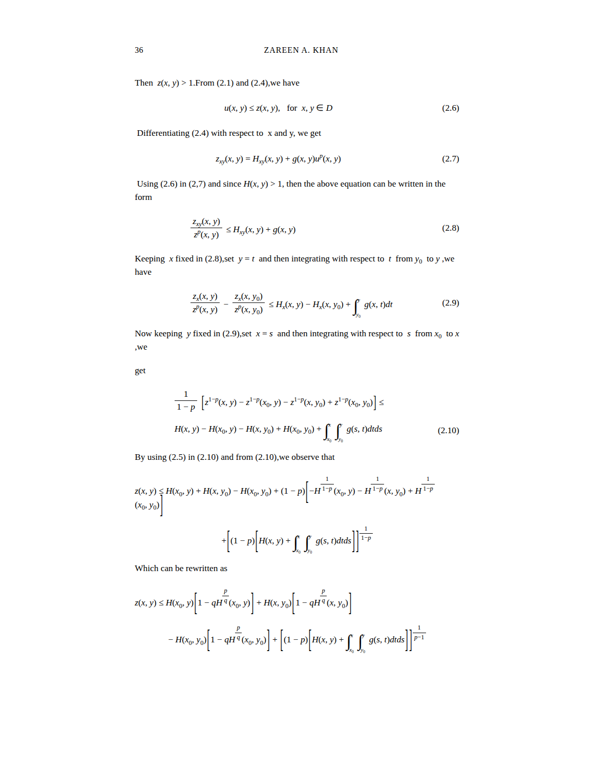36
ZAREEN A. KHAN
Then z(x, y) > 1.From (2.1) and (2.4),we have
u(x, y) ≤ z(x, y), for x, y ∈ D
(2.6)
Differentiating (2.4) with respect to x and y, we get
zxy(x, y) = Hxy(x, y) + g(x, y)up(x, y)
(2.7)
Using (2.6) in (2,7) and since H(x, y) > 1, then the above equation can be written in the form
zxy(x, y) zp(x, y) ≤ Hxy(x, y) + g(x, y)
(2.8)
Keeping x fixed in (2.8),set y = t and then integrating with respect to t from y0 to y ,we have
zx(x, y) zp(x, y) − zx(x, y0) zp(x, y0) ≤ Hx(x, y) − Hx(x, y0) + ∫yy0 g(x, t)dt
(2.9)
Now keeping y fixed in (2.9),set x = s and then integrating with respect to s from x0 to x ,we
get
1 1 − p [z1−p(x, y) − z1−p(x0, y) − z1−p(x, y0) + z1−p(x0, y0)] ≤
H(x, y) − H(x0, y) − H(x, y0) + H(x0, y0) + ∫xx0 ∫yy0 g(s, t)dtds
(2.10)
By using (2.5) in (2.10) and from (2.10),we observe that
z(x, y) ≤ H(x0, y) + H(x, y0) − H(x0, y0) + (1 − p)[−H 11−p(x0, y) − H 11−p(x, y0) + H 11−p(x0, y0)]
+[(1 − p)[H(x, y) + ∫xx0 ∫yy0 g(s, t)dtds]] 11−p
Which can be rewritten as
z(x, y) ≤ H(x0, y)[1 − qH pq(x0, y)] + H(x, y0)[1 − qH pq(x, y0)]
− H(x0, y0)[1 − qH pq(x0, y0)] + [(1 − p)[H(x, y) + ∫xx0 ∫yy0 g(s, t)dtds]] 1 p−1